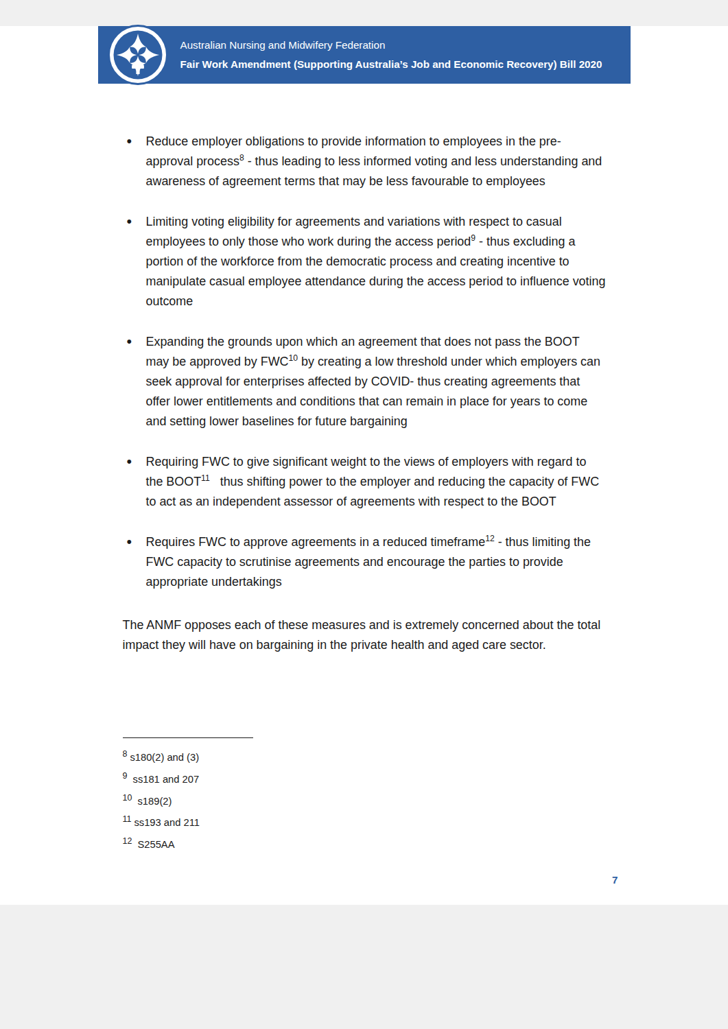Australian Nursing and Midwifery Federation
Fair Work Amendment (Supporting Australia’s Job and Economic Recovery) Bill 2020
Reduce employer obligations to provide information to employees in the pre-approval process8 - thus leading to less informed voting and less understanding and awareness of agreement terms that may be less favourable to employees
Limiting voting eligibility for agreements and variations with respect to casual employees to only those who work during the access period9 - thus excluding a portion of the workforce from the democratic process and creating incentive to manipulate casual employee attendance during the access period to influence voting outcome
Expanding the grounds upon which an agreement that does not pass the BOOT may be approved by FWC10 by creating a low threshold under which employers can seek approval for enterprises affected by COVID- thus creating agreements that offer lower entitlements and conditions that can remain in place for years to come and setting lower baselines for future bargaining
Requiring FWC to give significant weight to the views of employers with regard to the BOOT11 thus shifting power to the employer and reducing the capacity of FWC to act as an independent assessor of agreements with respect to the BOOT
Requires FWC to approve agreements in a reduced timeframe12 - thus limiting the FWC capacity to scrutinise agreements and encourage the parties to provide appropriate undertakings
The ANMF opposes each of these measures and is extremely concerned about the total impact they will have on bargaining in the private health and aged care sector.
8s180(2) and (3)
9 ss181 and 207
10 s189(2)
11ss193 and 211
12 S255AA
7